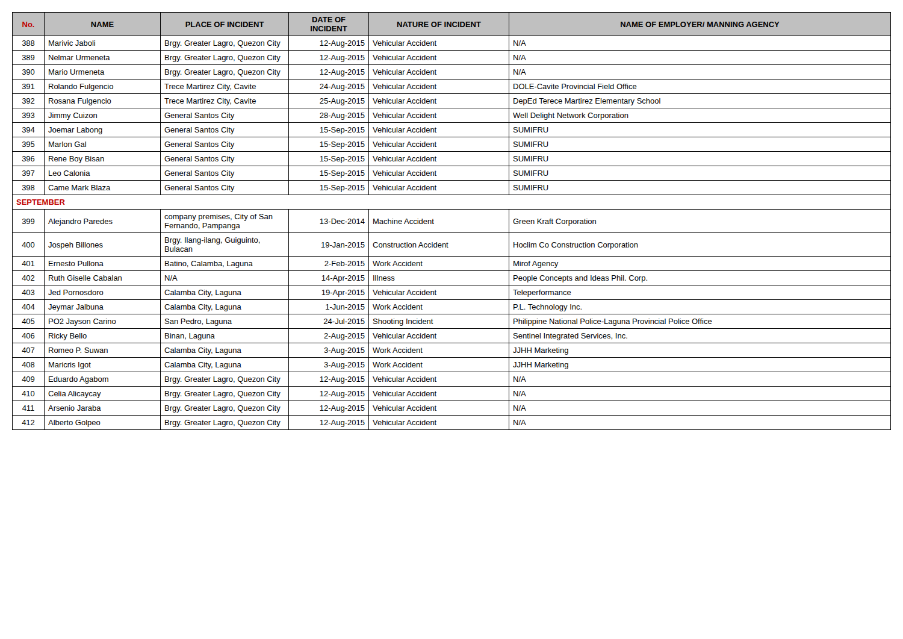| No. | NAME | PLACE OF INCIDENT | DATE OF INCIDENT | NATURE OF INCIDENT | NAME OF EMPLOYER/ MANNING AGENCY |
| --- | --- | --- | --- | --- | --- |
| 388 | Marivic Jaboli | Brgy. Greater Lagro, Quezon City | 12-Aug-2015 | Vehicular Accident | N/A |
| 389 | Nelmar Urmeneta | Brgy. Greater Lagro, Quezon City | 12-Aug-2015 | Vehicular Accident | N/A |
| 390 | Mario Urmeneta | Brgy. Greater Lagro, Quezon City | 12-Aug-2015 | Vehicular Accident | N/A |
| 391 | Rolando Fulgencio | Trece Martirez City, Cavite | 24-Aug-2015 | Vehicular Accident | DOLE-Cavite Provincial Field Office |
| 392 | Rosana Fulgencio | Trece Martirez City, Cavite | 25-Aug-2015 | Vehicular Accident | DepEd Terece Martirez Elementary School |
| 393 | Jimmy Cuizon | General Santos City | 28-Aug-2015 | Vehicular Accident | Well Delight Network Corporation |
| 394 | Joemar Labong | General Santos City | 15-Sep-2015 | Vehicular Accident | SUMIFRU |
| 395 | Marlon Gal | General Santos City | 15-Sep-2015 | Vehicular Accident | SUMIFRU |
| 396 | Rene Boy Bisan | General Santos City | 15-Sep-2015 | Vehicular Accident | SUMIFRU |
| 397 | Leo Calonia | General Santos City | 15-Sep-2015 | Vehicular Accident | SUMIFRU |
| 398 | Came Mark Blaza | General Santos City | 15-Sep-2015 | Vehicular Accident | SUMIFRU |
| SEPTEMBER |
| 399 | Alejandro Paredes | company premises, City of San Fernando, Pampanga | 13-Dec-2014 | Machine Accident | Green Kraft Corporation |
| 400 | Jospeh Billones | Brgy. Ilang-ilang, Guiguinto, Bulacan | 19-Jan-2015 | Construction Accident | Hoclim Co Construction Corporation |
| 401 | Ernesto Pullona | Batino, Calamba, Laguna | 2-Feb-2015 | Work Accident | Mirof Agency |
| 402 | Ruth Giselle Cabalan | N/A | 14-Apr-2015 | Illness | People Concepts and Ideas Phil. Corp. |
| 403 | Jed Pornosdoro | Calamba City, Laguna | 19-Apr-2015 | Vehicular Accident | Teleperformance |
| 404 | Jeymar Jalbuna | Calamba City, Laguna | 1-Jun-2015 | Work Accident | P.L. Technology Inc. |
| 405 | PO2 Jayson Carino | San Pedro, Laguna | 24-Jul-2015 | Shooting Incident | Philippine National Police-Laguna Provincial Police Office |
| 406 | Ricky Bello | Binan, Laguna | 2-Aug-2015 | Vehicular Accident | Sentinel Integrated Services, Inc. |
| 407 | Romeo P. Suwan | Calamba City, Laguna | 3-Aug-2015 | Work Accident | JJHH Marketing |
| 408 | Maricris Igot | Calamba City, Laguna | 3-Aug-2015 | Work Accident | JJHH Marketing |
| 409 | Eduardo Agabom | Brgy. Greater Lagro, Quezon City | 12-Aug-2015 | Vehicular Accident | N/A |
| 410 | Celia Alicaycay | Brgy. Greater Lagro, Quezon City | 12-Aug-2015 | Vehicular Accident | N/A |
| 411 | Arsenio Jaraba | Brgy. Greater Lagro, Quezon City | 12-Aug-2015 | Vehicular Accident | N/A |
| 412 | Alberto Golpeo | Brgy. Greater Lagro, Quezon City | 12-Aug-2015 | Vehicular Accident | N/A |